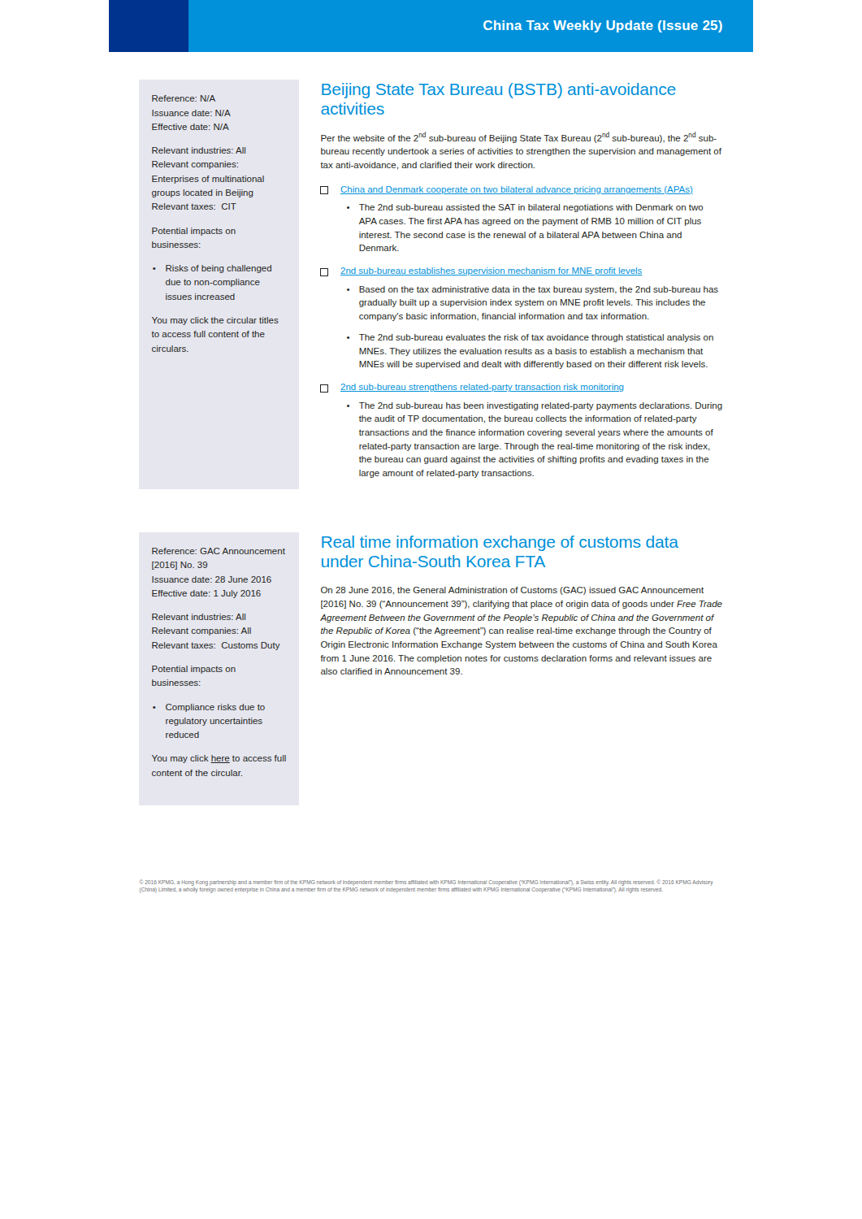China Tax Weekly Update (Issue 25)
Reference: N/A
Issuance date: N/A
Effective date: N/A
Relevant industries: All
Relevant companies: Enterprises of multinational groups located in Beijing
Relevant taxes: CIT
Potential impacts on businesses:
Risks of being challenged due to non-compliance issues increased
You may click the circular titles to access full content of the circulars.
Beijing State Tax Bureau (BSTB) anti-avoidance activities
Per the website of the 2nd sub-bureau of Beijing State Tax Bureau (2nd sub-bureau), the 2nd sub-bureau recently undertook a series of activities to strengthen the supervision and management of tax anti-avoidance, and clarified their work direction.
China and Denmark cooperate on two bilateral advance pricing arrangements (APAs)
The 2nd sub-bureau assisted the SAT in bilateral negotiations with Denmark on two APA cases. The first APA has agreed on the payment of RMB 10 million of CIT plus interest. The second case is the renewal of a bilateral APA between China and Denmark.
2nd sub-bureau establishes supervision mechanism for MNE profit levels
Based on the tax administrative data in the tax bureau system, the 2nd sub-bureau has gradually built up a supervision index system on MNE profit levels. This includes the company's basic information, financial information and tax information.
The 2nd sub-bureau evaluates the risk of tax avoidance through statistical analysis on MNEs. They utilizes the evaluation results as a basis to establish a mechanism that MNEs will be supervised and dealt with differently based on their different risk levels.
2nd sub-bureau strengthens related-party transaction risk monitoring
The 2nd sub-bureau has been investigating related-party payments declarations. During the audit of TP documentation, the bureau collects the information of related-party transactions and the finance information covering several years where the amounts of related-party transaction are large. Through the real-time monitoring of the risk index, the bureau can guard against the activities of shifting profits and evading taxes in the large amount of related-party transactions.
Reference: GAC Announcement [2016] No. 39
Issuance date: 28 June 2016
Effective date: 1 July 2016
Relevant industries: All
Relevant companies: All
Relevant taxes: Customs Duty
Potential impacts on businesses:
Compliance risks due to regulatory uncertainties reduced
You may click here to access full content of the circular.
Real time information exchange of customs data under China-South Korea FTA
On 28 June 2016, the General Administration of Customs (GAC) issued GAC Announcement [2016] No. 39 (“Announcement 39”), clarifying that place of origin data of goods under Free Trade Agreement Between the Government of the People’s Republic of China and the Government of the Republic of Korea (“the Agreement”) can realise real-time exchange through the Country of Origin Electronic Information Exchange System between the customs of China and South Korea from 1 June 2016. The completion notes for customs declaration forms and relevant issues are also clarified in Announcement 39.
© 2016 KPMG, a Hong Kong partnership and a member firm of the KPMG network of independent member firms affiliated with KPMG International Cooperative (“KPMG International”), a Swiss entity. All rights reserved. © 2016 KPMG Advisory (China) Limited, a wholly foreign owned enterprise in China and a member firm of the KPMG network of independent member firms affiliated with KPMG International Cooperative (“KPMG International”). All rights reserved.